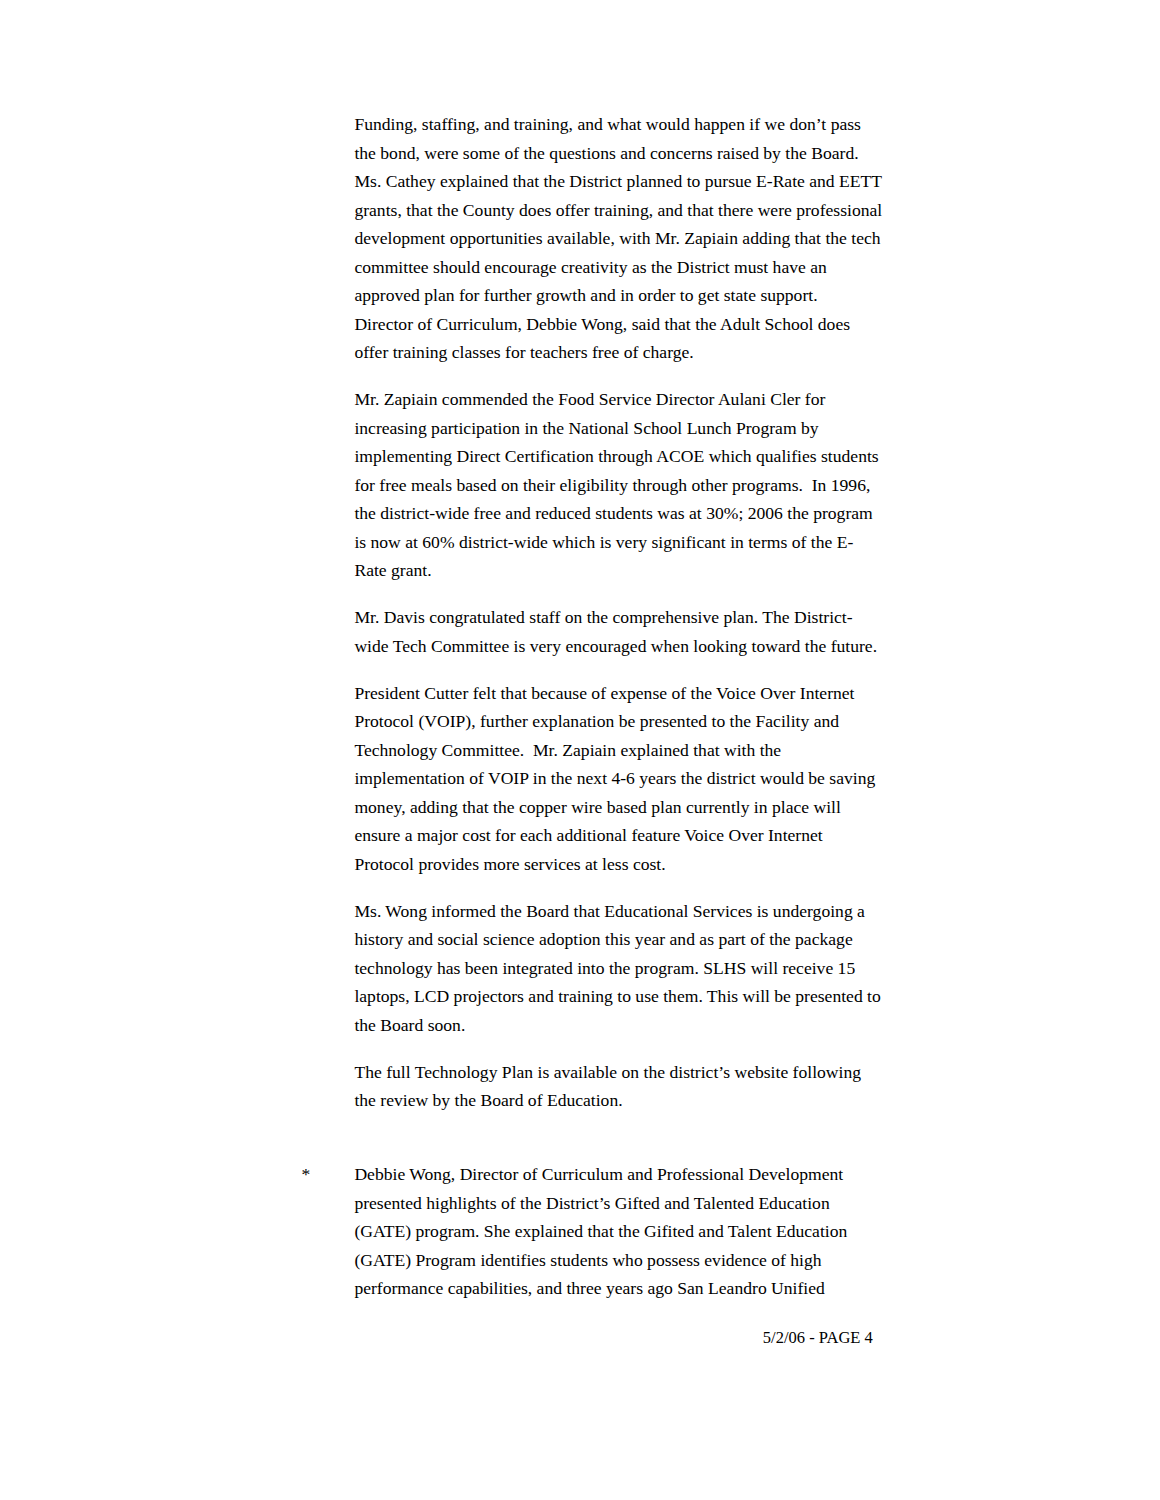Funding, staffing, and training, and what would happen if we don’t pass the bond, were some of the questions and concerns raised by the Board. Ms. Cathey explained that the District planned to pursue E-Rate and EETT grants, that the County does offer training, and that there were professional development opportunities available, with Mr. Zapiain adding that the tech committee should encourage creativity as the District must have an approved plan for further growth and in order to get state support. Director of Curriculum, Debbie Wong, said that the Adult School does offer training classes for teachers free of charge.
Mr. Zapiain commended the Food Service Director Aulani Cler for increasing participation in the National School Lunch Program by implementing Direct Certification through ACOE which qualifies students for free meals based on their eligibility through other programs. In 1996, the district-wide free and reduced students was at 30%; 2006 the program is now at 60% district-wide which is very significant in terms of the E-Rate grant.
Mr. Davis congratulated staff on the comprehensive plan. The District-wide Tech Committee is very encouraged when looking toward the future.
President Cutter felt that because of expense of the Voice Over Internet Protocol (VOIP), further explanation be presented to the Facility and Technology Committee. Mr. Zapiain explained that with the implementation of VOIP in the next 4-6 years the district would be saving money, adding that the copper wire based plan currently in place will ensure a major cost for each additional feature Voice Over Internet Protocol provides more services at less cost.
Ms. Wong informed the Board that Educational Services is undergoing a history and social science adoption this year and as part of the package technology has been integrated into the program. SLHS will receive 15 laptops, LCD projectors and training to use them. This will be presented to the Board soon.
The full Technology Plan is available on the district’s website following the review by the Board of Education.
*
Debbie Wong, Director of Curriculum and Professional Development presented highlights of the District’s Gifted and Talented Education (GATE) program. She explained that the Gifited and Talent Education (GATE) Program identifies students who possess evidence of high performance capabilities, and three years ago San Leandro Unified
5/2/06 - PAGE 4